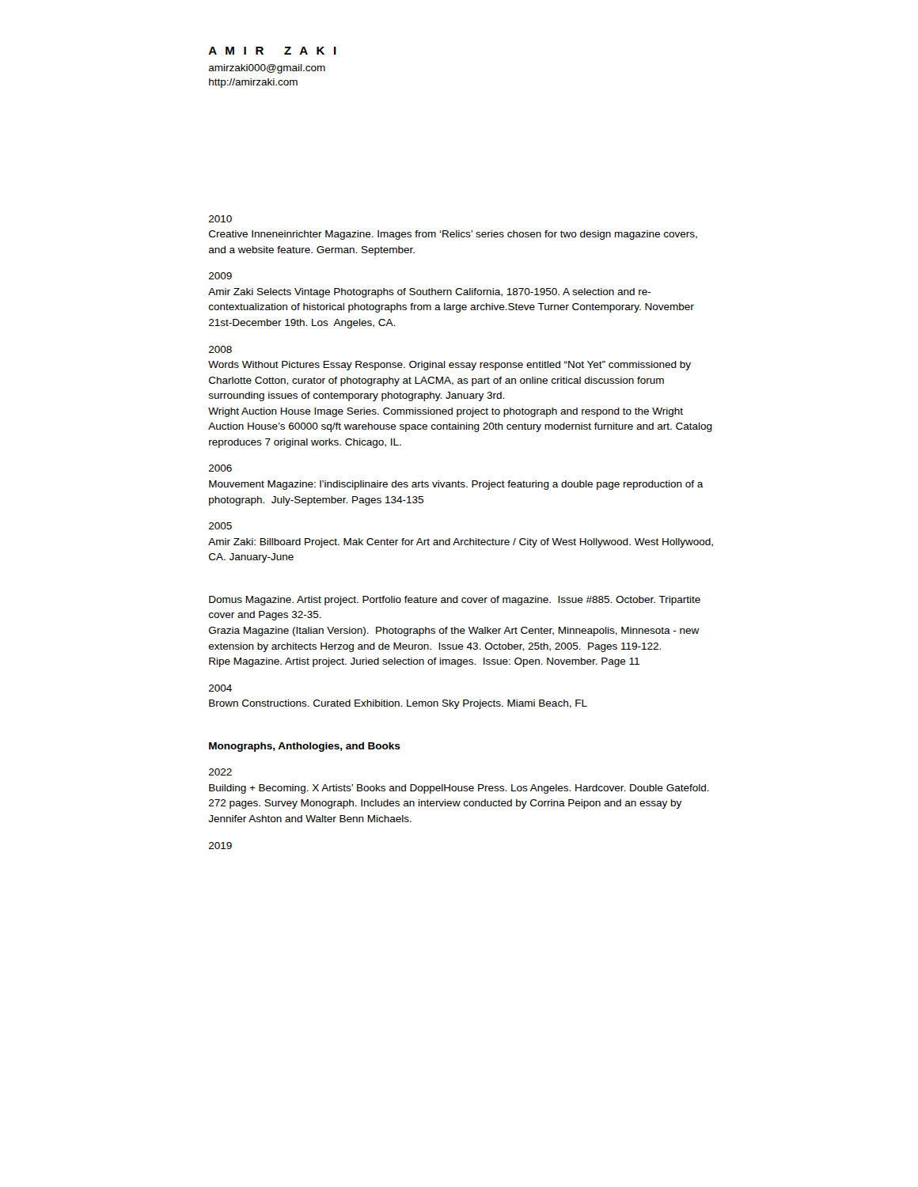A M I R Z A K I
amirzaki000@gmail.com
http://amirzaki.com
2010
Creative Inneneinrichter Magazine. Images from ‘Relics’ series chosen for two design magazine covers, and a website feature. German. September.
2009
Amir Zaki Selects Vintage Photographs of Southern California, 1870-1950. A selection and re-contextualization of historical photographs from a large archive.Steve Turner Contemporary. November 21st-December 19th. Los Angeles, CA.
2008
Words Without Pictures Essay Response. Original essay response entitled “Not Yet” commissioned by Charlotte Cotton, curator of photography at LACMA, as part of an online critical discussion forum surrounding issues of contemporary photography. January 3rd.
Wright Auction House Image Series. Commissioned project to photograph and respond to the Wright Auction House’s 60000 sq/ft warehouse space containing 20th century modernist furniture and art. Catalog reproduces 7 original works. Chicago, IL.
2006
Mouvement Magazine: l’indisciplinaire des arts vivants. Project featuring a double page reproduction of a photograph. July-September. Pages 134-135
2005
Amir Zaki: Billboard Project. Mak Center for Art and Architecture / City of West Hollywood. West Hollywood, CA. January-June
Domus Magazine. Artist project. Portfolio feature and cover of magazine. Issue #885. October. Tripartite cover and Pages 32-35.
Grazia Magazine (Italian Version). Photographs of the Walker Art Center, Minneapolis, Minnesota - new extension by architects Herzog and de Meuron. Issue 43. October, 25th, 2005. Pages 119-122.
Ripe Magazine. Artist project. Juried selection of images. Issue: Open. November. Page 11
2004
Brown Constructions. Curated Exhibition. Lemon Sky Projects. Miami Beach, FL
Monographs, Anthologies, and Books
2022
Building + Becoming. X Artists’ Books and DoppelHouse Press. Los Angeles. Hardcover. Double Gatefold. 272 pages. Survey Monograph. Includes an interview conducted by Corrina Peipon and an essay by Jennifer Ashton and Walter Benn Michaels.
2019